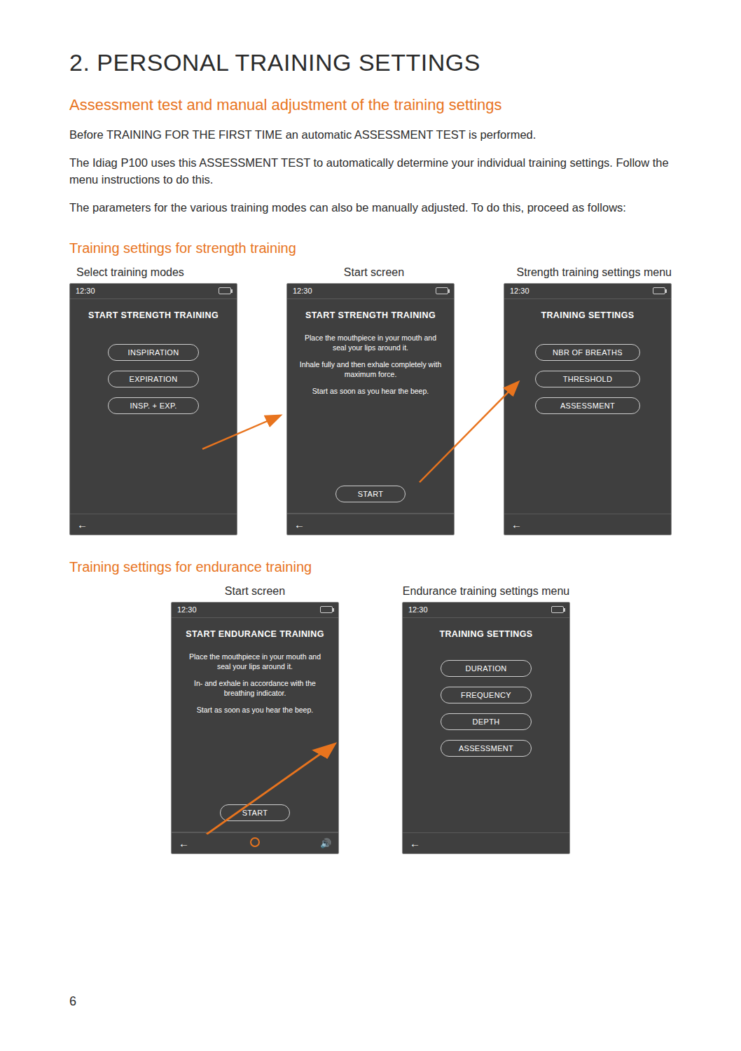2. PERSONAL TRAINING SETTINGS
Assessment test and manual adjustment of the training settings
Before TRAINING FOR THE FIRST TIME an automatic ASSESSMENT TEST is performed.
The Idiag P100 uses this ASSESSMENT TEST to automatically determine your individual training settings. Follow the menu instructions to do this.
The parameters for the various training modes can also be manually adjusted. To do this, proceed as follows:
Training settings for strength training
Select training modes Start screen Strength training settings menu
12:30
START STRENGTH TRAINING
INSPIRATION
EXPIRATION
INSP. + EXP.
←
12:30
START STRENGTH TRAINING
Place the mouthpiece in your mouth and seal your lips around it.
Inhale fully and then exhale completely with maximum force.
Start as soon as you hear the beep.
START
←
12:30
TRAINING SETTINGS
NBR OF BREATHS
THRESHOLD
ASSESSMENT
←
Training settings for endurance training
Start screen Endurance training settings menu
12:30
START ENDURANCE TRAINING
Place the mouthpiece in your mouth and seal your lips around it.
In- and exhale in accordance with the breathing indicator.
Start as soon as you hear the beep.
START
← 🔊
12:30
TRAINING SETTINGS
DURATION
FREQUENCY
DEPTH
ASSESSMENT
←
6